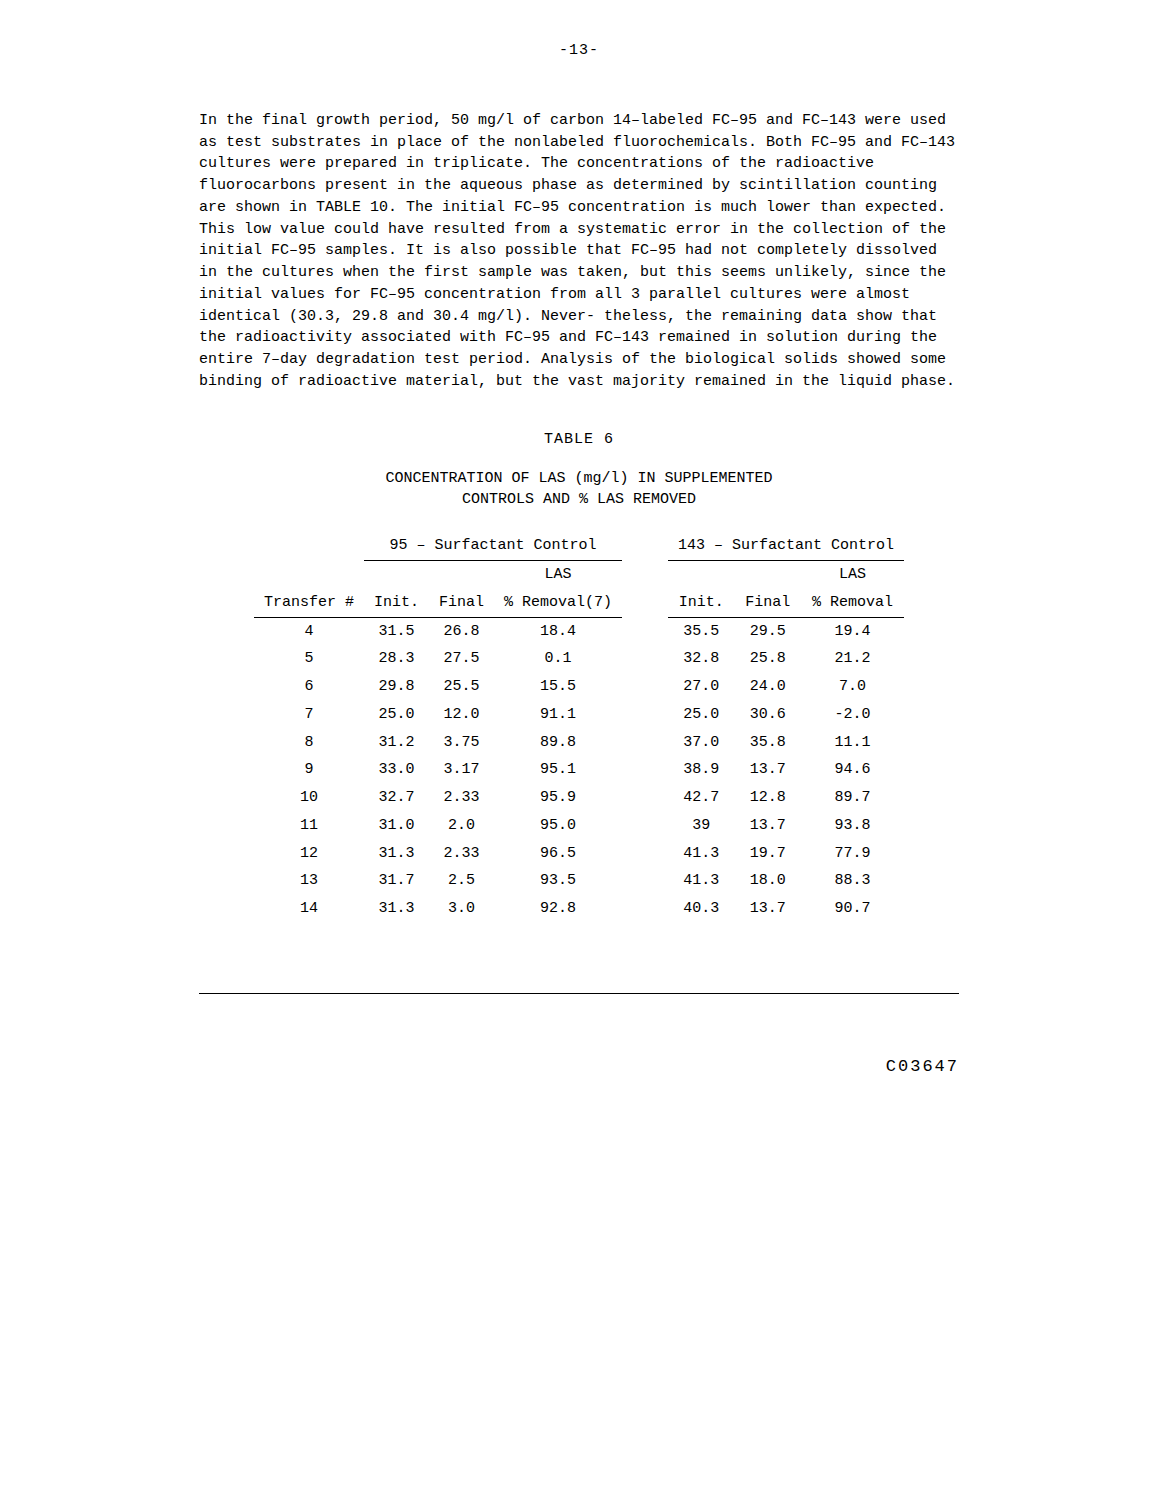-13-
In the final growth period, 50 mg/l of carbon 14–labeled FC–95 and FC–143 were used as test substrates in place of the nonlabeled fluorochemicals. Both FC–95 and FC–143 cultures were prepared in triplicate. The concentrations of the radioactive fluorocarbons present in the aqueous phase as determined by scintillation counting are shown in TABLE 10. The initial FC–95 concentration is much lower than expected. This low value could have resulted from a systematic error in the collection of the initial FC–95 samples. It is also possible that FC–95 had not completely dissolved in the cultures when the first sample was taken, but this seems unlikely, since the initial values for FC–95 concentration from all 3 parallel cultures were almost identical (30.3, 29.8 and 30.4 mg/l). Never- theless, the remaining data show that the radioactivity associated with FC–95 and FC–143 remained in solution during the entire 7–day degradation test period. Analysis of the biological solids showed some binding of radioactive material, but the vast majority remained in the liquid phase.
TABLE 6
CONCENTRATION OF LAS (mg/l) IN SUPPLEMENTED
CONTROLS AND % LAS REMOVED
| | 95 – Surfactant Control | | 143 – Surfactant Control |
| --- | --- | --- | --- |
| | | | LAS | | | | LAS |
| Transfer # | Init. | Final | % Removal(7) | | Init. | Final | % Removal |
| 4 | 31.5 | 26.8 | 18.4 | | 35.5 | 29.5 | 19.4 |
| 5 | 28.3 | 27.5 | 0.1 | | 32.8 | 25.8 | 21.2 |
| 6 | 29.8 | 25.5 | 15.5 | | 27.0 | 24.0 | 7.0 |
| 7 | 25.0 | 12.0 | 91.1 | | 25.0 | 30.6 | -2.0 |
| 8 | 31.2 | 3.75 | 89.8 | | 37.0 | 35.8 | 11.1 |
| 9 | 33.0 | 3.17 | 95.1 | | 38.9 | 13.7 | 94.6 |
| 10 | 32.7 | 2.33 | 95.9 | | 42.7 | 12.8 | 89.7 |
| 11 | 31.0 | 2.0 | 95.0 | | 39 | 13.7 | 93.8 |
| 12 | 31.3 | 2.33 | 96.5 | | 41.3 | 19.7 | 77.9 |
| 13 | 31.7 | 2.5 | 93.5 | | 41.3 | 18.0 | 88.3 |
| 14 | 31.3 | 3.0 | 92.8 | | 40.3 | 13.7 | 90.7 |
C03647